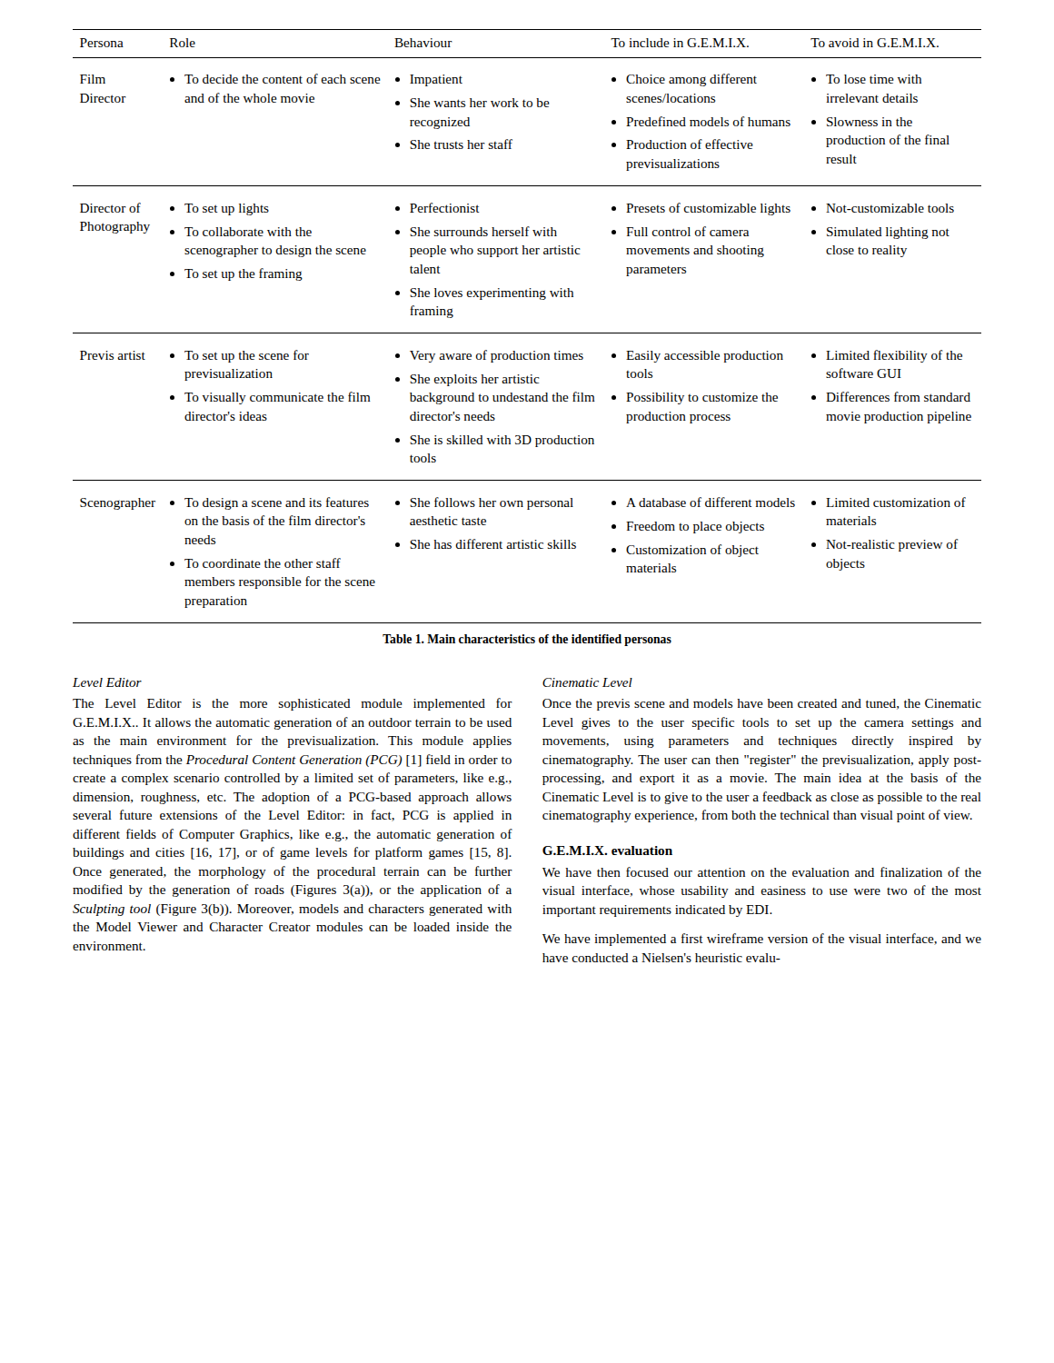| Persona | Role | Behaviour | To include in G.E.M.I.X. | To avoid in G.E.M.I.X. |
| --- | --- | --- | --- | --- |
| Film Director | To decide the content of each scene and of the whole movie | Impatient She wants her work to be recognized She trusts her staff | Choice among different scenes/locations Predefined models of humans Production of effective previsualizations | To lose time with irrelevant details Slowness in the production of the final result |
| Director of Photography | To set up lights To collaborate with the scenographer to design the scene To set up the framing | Perfectionist She surrounds herself with people who support her artistic talent She loves experimenting with framing | Presets of customizable lights Full control of camera movements and shooting parameters | Not-customizable tools Simulated lighting not close to reality |
| Previs artist | To set up the scene for previsualization To visually communicate the film director's ideas | Very aware of production times She exploits her artistic background to undestand the film director's needs She is skilled with 3D production tools | Easily accessible production tools Possibility to customize the production process | Limited flexibility of the software GUI Differences from standard movie production pipeline |
| Scenographer | To design a scene and its features on the basis of the film director's needs To coordinate the other staff members responsible for the scene preparation | She follows her own personal aesthetic taste She has different artistic skills | A database of different models Freedom to place objects Customization of object materials | Limited customization of materials Not-realistic preview of objects |
Table 1. Main characteristics of the identified personas
Level Editor
The Level Editor is the more sophisticated module implemented for G.E.M.I.X.. It allows the automatic generation of an outdoor terrain to be used as the main environment for the previsualization. This module applies techniques from the Procedural Content Generation (PCG) [1] field in order to create a complex scenario controlled by a limited set of parameters, like e.g., dimension, roughness, etc. The adoption of a PCG-based approach allows several future extensions of the Level Editor: in fact, PCG is applied in different fields of Computer Graphics, like e.g., the automatic generation of buildings and cities [16, 17], or of game levels for platform games [15, 8]. Once generated, the morphology of the procedural terrain can be further modified by the generation of roads (Figures 3(a)), or the application of a Sculpting tool (Figure 3(b)). Moreover, models and characters generated with the Model Viewer and Character Creator modules can be loaded inside the environment.
Cinematic Level
Once the previs scene and models have been created and tuned, the Cinematic Level gives to the user specific tools to set up the camera settings and movements, using parameters and techniques directly inspired by cinematography. The user can then "register" the previsualization, apply post-processing, and export it as a movie. The main idea at the basis of the Cinematic Level is to give to the user a feedback as close as possible to the real cinematography experience, from both the technical than visual point of view.
G.E.M.I.X. evaluation
We have then focused our attention on the evaluation and finalization of the visual interface, whose usability and easiness to use were two of the most important requirements indicated by EDI.
We have implemented a first wireframe version of the visual interface, and we have conducted a Nielsen's heuristic evalu-